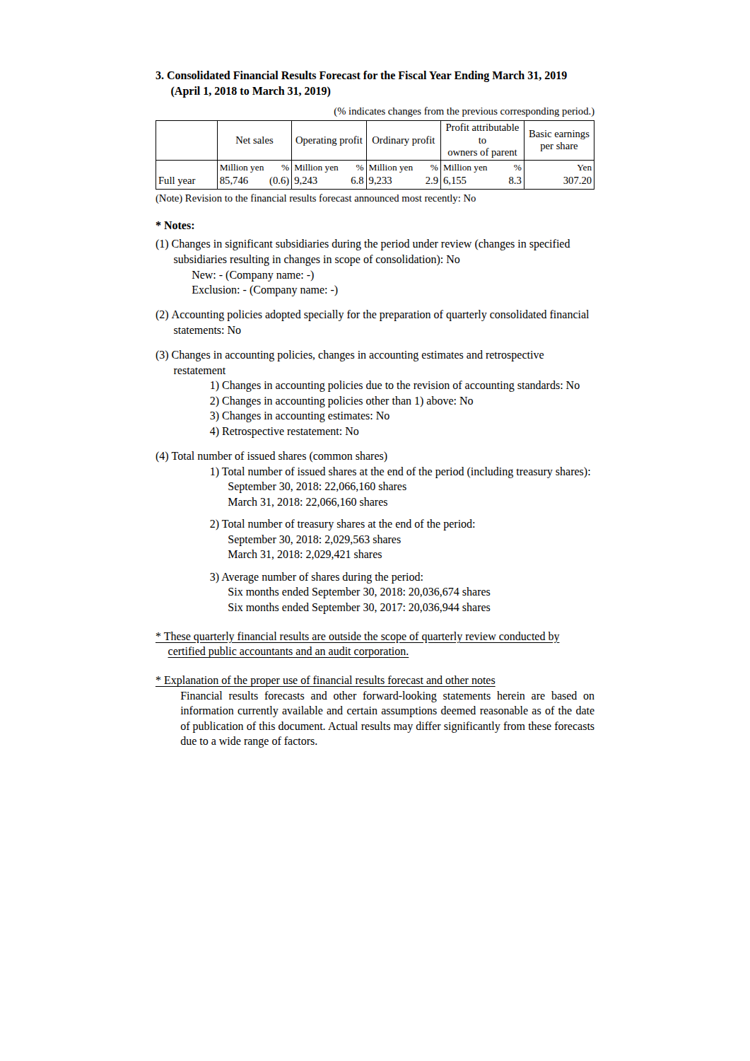3. Consolidated Financial Results Forecast for the Fiscal Year Ending March 31, 2019 (April 1, 2018 to March 31, 2019)
(% indicates changes from the previous corresponding period.)
| | Net sales | Operating profit | Ordinary profit | Profit attributable to owners of parent | Basic earnings per share |
| --- | --- | --- | --- | --- | --- |
| | Million yen % | Million yen % | Million yen % | Million yen % | Yen |
| Full year | 85,746 (0.6) | 9,243 6.8 | 9,233 2.9 | 6,155 8.3 | 307.20 |
(Note) Revision to the financial results forecast announced most recently: No
* Notes:
(1) Changes in significant subsidiaries during the period under review (changes in specified subsidiaries resulting in changes in scope of consolidation): No New: - (Company name: -) Exclusion: - (Company name: -)
(2) Accounting policies adopted specially for the preparation of quarterly consolidated financial statements: No
(3) Changes in accounting policies, changes in accounting estimates and retrospective restatement 1) Changes in accounting policies due to the revision of accounting standards: No 2) Changes in accounting policies other than 1) above: No 3) Changes in accounting estimates: No 4) Retrospective restatement: No
(4) Total number of issued shares (common shares) 1) Total number of issued shares at the end of the period (including treasury shares): September 30, 2018: 22,066,160 shares March 31, 2018: 22,066,160 shares
2) Total number of treasury shares at the end of the period: September 30, 2018: 2,029,563 shares March 31, 2018: 2,029,421 shares
3) Average number of shares during the period: Six months ended September 30, 2018: 20,036,674 shares Six months ended September 30, 2017: 20,036,944 shares
* These quarterly financial results are outside the scope of quarterly review conducted by certified public accountants and an audit corporation.
* Explanation of the proper use of financial results forecast and other notes Financial results forecasts and other forward-looking statements herein are based on information currently available and certain assumptions deemed reasonable as of the date of publication of this document. Actual results may differ significantly from these forecasts due to a wide range of factors.